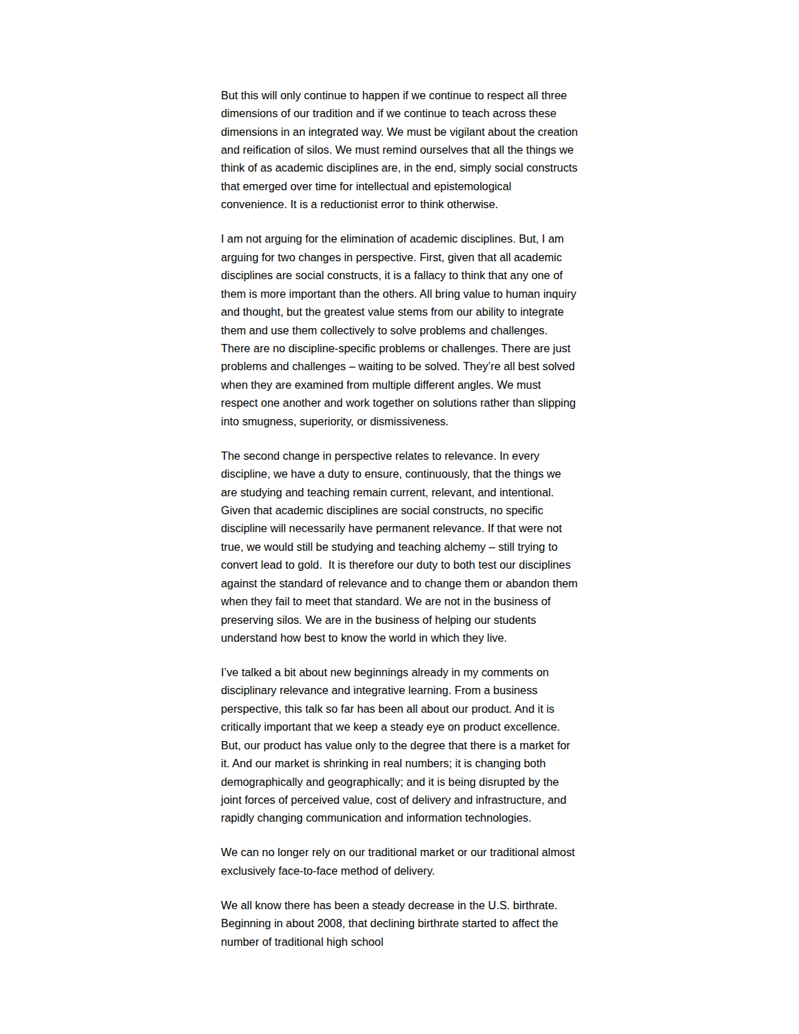But this will only continue to happen if we continue to respect all three dimensions of our tradition and if we continue to teach across these dimensions in an integrated way. We must be vigilant about the creation and reification of silos. We must remind ourselves that all the things we think of as academic disciplines are, in the end, simply social constructs that emerged over time for intellectual and epistemological convenience. It is a reductionist error to think otherwise.
I am not arguing for the elimination of academic disciplines. But, I am arguing for two changes in perspective. First, given that all academic disciplines are social constructs, it is a fallacy to think that any one of them is more important than the others. All bring value to human inquiry and thought, but the greatest value stems from our ability to integrate them and use them collectively to solve problems and challenges. There are no discipline-specific problems or challenges. There are just problems and challenges – waiting to be solved. They’re all best solved when they are examined from multiple different angles. We must respect one another and work together on solutions rather than slipping into smugness, superiority, or dismissiveness.
The second change in perspective relates to relevance. In every discipline, we have a duty to ensure, continuously, that the things we are studying and teaching remain current, relevant, and intentional. Given that academic disciplines are social constructs, no specific discipline will necessarily have permanent relevance. If that were not true, we would still be studying and teaching alchemy – still trying to convert lead to gold. It is therefore our duty to both test our disciplines against the standard of relevance and to change them or abandon them when they fail to meet that standard. We are not in the business of preserving silos. We are in the business of helping our students understand how best to know the world in which they live.
I’ve talked a bit about new beginnings already in my comments on disciplinary relevance and integrative learning. From a business perspective, this talk so far has been all about our product. And it is critically important that we keep a steady eye on product excellence. But, our product has value only to the degree that there is a market for it. And our market is shrinking in real numbers; it is changing both demographically and geographically; and it is being disrupted by the joint forces of perceived value, cost of delivery and infrastructure, and rapidly changing communication and information technologies.
We can no longer rely on our traditional market or our traditional almost exclusively face-to-face method of delivery.
We all know there has been a steady decrease in the U.S. birthrate. Beginning in about 2008, that declining birthrate started to affect the number of traditional high school